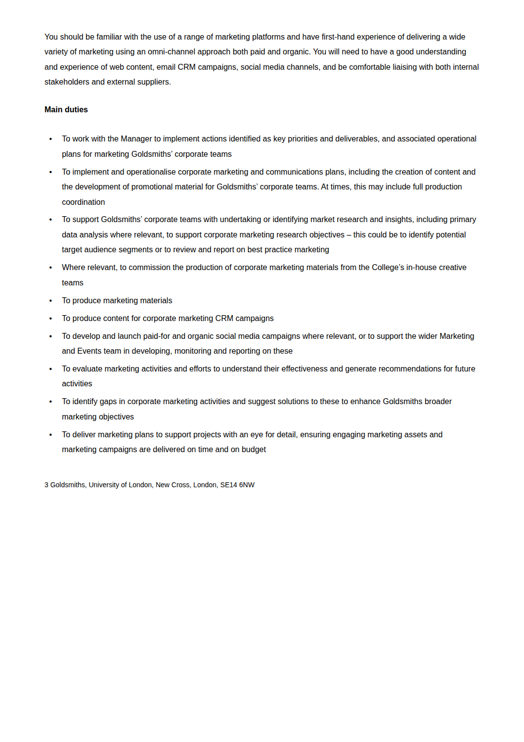You should be familiar with the use of a range of marketing platforms and have first-hand experience of delivering a wide variety of marketing using an omni-channel approach both paid and organic. You will need to have a good understanding and experience of web content, email CRM campaigns, social media channels, and be comfortable liaising with both internal stakeholders and external suppliers.
Main duties
To work with the Manager to implement actions identified as key priorities and deliverables, and associated operational plans for marketing Goldsmiths’ corporate teams
To implement and operationalise corporate marketing and communications plans, including the creation of content and the development of promotional material for Goldsmiths’ corporate teams. At times, this may include full production coordination
To support Goldsmiths’ corporate teams with undertaking or identifying market research and insights, including primary data analysis where relevant, to support corporate marketing research objectives – this could be to identify potential target audience segments or to review and report on best practice marketing
Where relevant, to commission the production of corporate marketing materials from the College’s in-house creative teams
To produce marketing materials
To produce content for corporate marketing CRM campaigns
To develop and launch paid-for and organic social media campaigns where relevant, or to support the wider Marketing and Events team in developing, monitoring and reporting on these
To evaluate marketing activities and efforts to understand their effectiveness and generate recommendations for future activities
To identify gaps in corporate marketing activities and suggest solutions to these to enhance Goldsmiths broader marketing objectives
To deliver marketing plans to support projects with an eye for detail, ensuring engaging marketing assets and marketing campaigns are delivered on time and on budget
3 Goldsmiths, University of London, New Cross, London, SE14 6NW